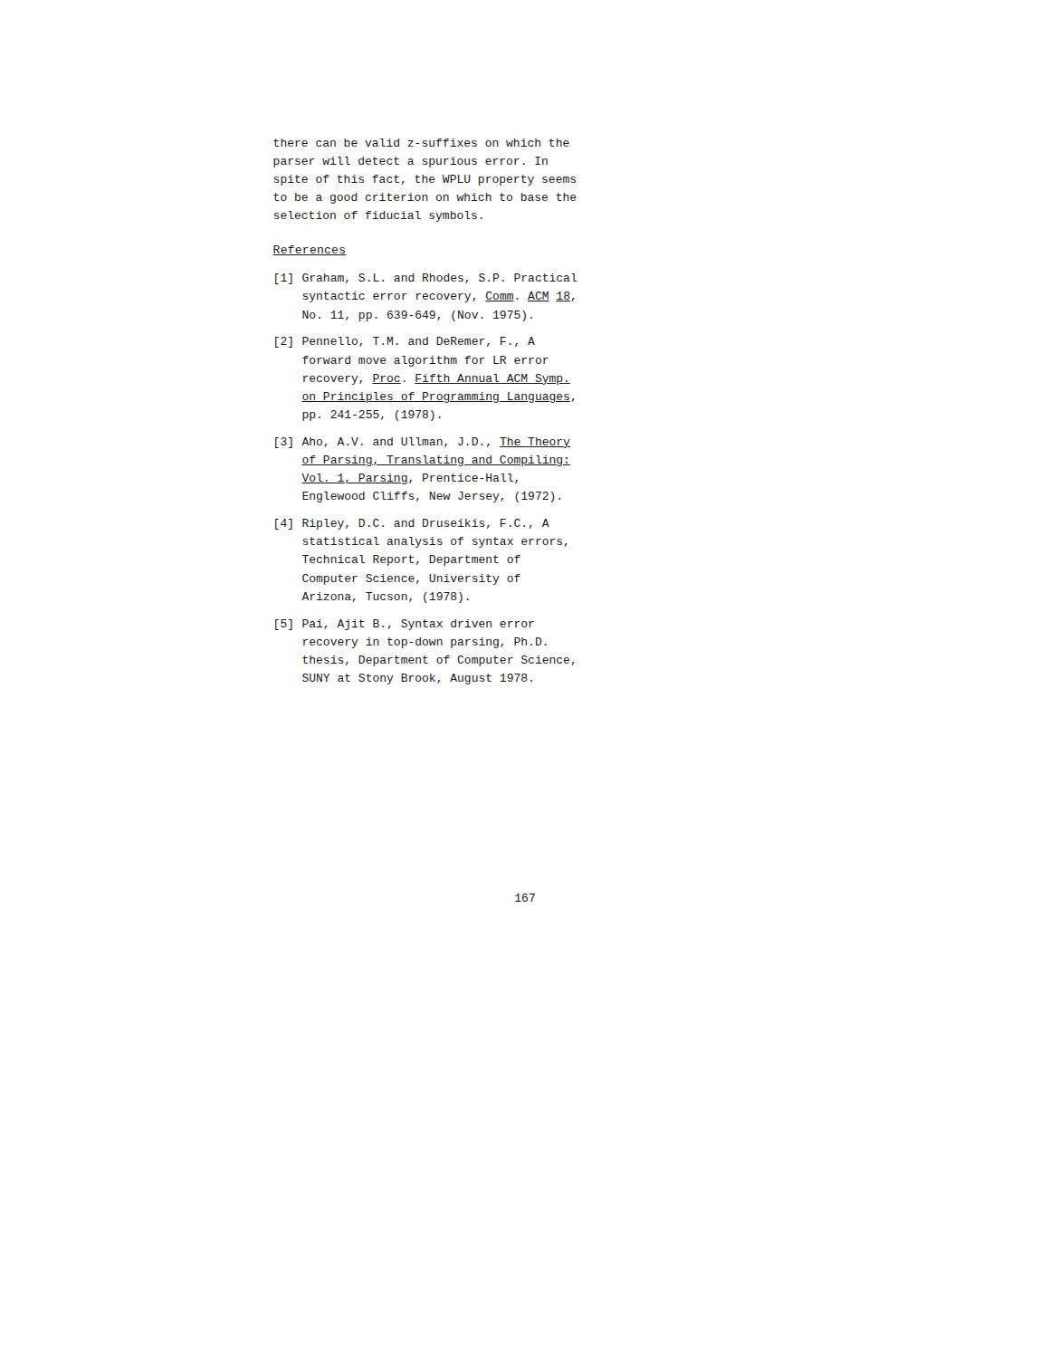there can be valid z-suffixes on which the parser will detect a spurious error. In spite of this fact, the WPLU property seems to be a good criterion on which to base the selection of fiducial symbols.
References
[1] Graham, S.L. and Rhodes, S.P. Practical syntactic error recovery, Comm. ACM 18, No. 11, pp. 639-649, (Nov. 1975).
[2] Pennello, T.M. and DeRemer, F., A forward move algorithm for LR error recovery, Proc. Fifth Annual ACM Symp. on Principles of Programming Languages, pp. 241-255, (1978).
[3] Aho, A.V. and Ullman, J.D., The Theory of Parsing, Translating and Compiling: Vol. 1, Parsing, Prentice-Hall, Englewood Cliffs, New Jersey, (1972).
[4] Ripley, D.C. and Druseikis, F.C., A statistical analysis of syntax errors, Technical Report, Department of Computer Science, University of Arizona, Tucson, (1978).
[5] Pai, Ajit B., Syntax driven error recovery in top-down parsing, Ph.D. thesis, Department of Computer Science, SUNY at Stony Brook, August 1978.
167